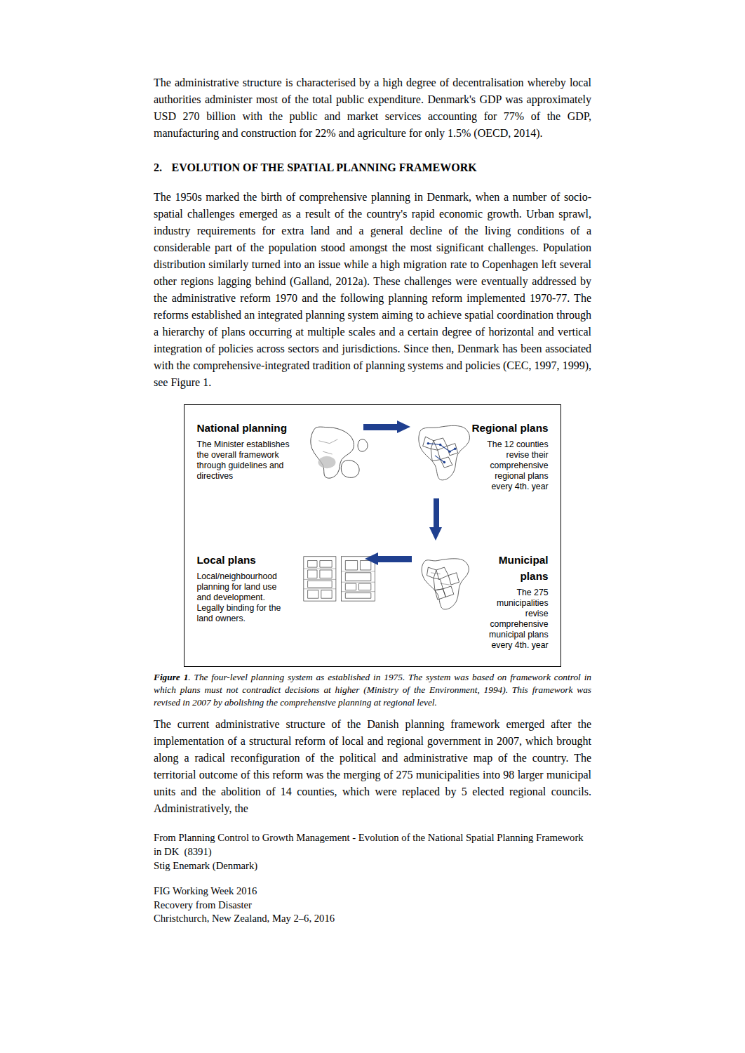The administrative structure is characterised by a high degree of decentralisation whereby local authorities administer most of the total public expenditure. Denmark's GDP was approximately USD 270 billion with the public and market services accounting for 77% of the GDP, manufacturing and construction for 22% and agriculture for only 1.5% (OECD, 2014).
2. Evolution of the Spatial Planning Framework
The 1950s marked the birth of comprehensive planning in Denmark, when a number of socio-spatial challenges emerged as a result of the country's rapid economic growth. Urban sprawl, industry requirements for extra land and a general decline of the living conditions of a considerable part of the population stood amongst the most significant challenges. Population distribution similarly turned into an issue while a high migration rate to Copenhagen left several other regions lagging behind (Galland, 2012a). These challenges were eventually addressed by the administrative reform 1970 and the following planning reform implemented 1970-77. The reforms established an integrated planning system aiming to achieve spatial coordination through a hierarchy of plans occurring at multiple scales and a certain degree of horizontal and vertical integration of policies across sectors and jurisdictions. Since then, Denmark has been associated with the comprehensive-integrated tradition of planning systems and policies (CEC, 1997, 1999), see Figure 1.
| National planning The Minister establishes the overall framework through guidelines and directives | | | | Regional plans The 12 counties revise their comprehensive regional plans every 4th. year |
| Local plans Local/neighbourhood planning for land use and development. Legally binding for the land owners. | | | | Municipal plans The 275 municipalities revise comprehensive municipal plans every 4th. year |
Figure 1. The four-level planning system as established in 1975. The system was based on framework control in which plans must not contradict decisions at higher (Ministry of the Environment, 1994). This framework was revised in 2007 by abolishing the comprehensive planning at regional level.
The current administrative structure of the Danish planning framework emerged after the implementation of a structural reform of local and regional government in 2007, which brought along a radical reconfiguration of the political and administrative map of the country. The territorial outcome of this reform was the merging of 275 municipalities into 98 larger municipal units and the abolition of 14 counties, which were replaced by 5 elected regional councils. Administratively, the
From Planning Control to Growth Management - Evolution of the National Spatial Planning Framework in DK (8391)
Stig Enemark (Denmark)
FIG Working Week 2016
Recovery from Disaster
Christchurch, New Zealand, May 2–6, 2016